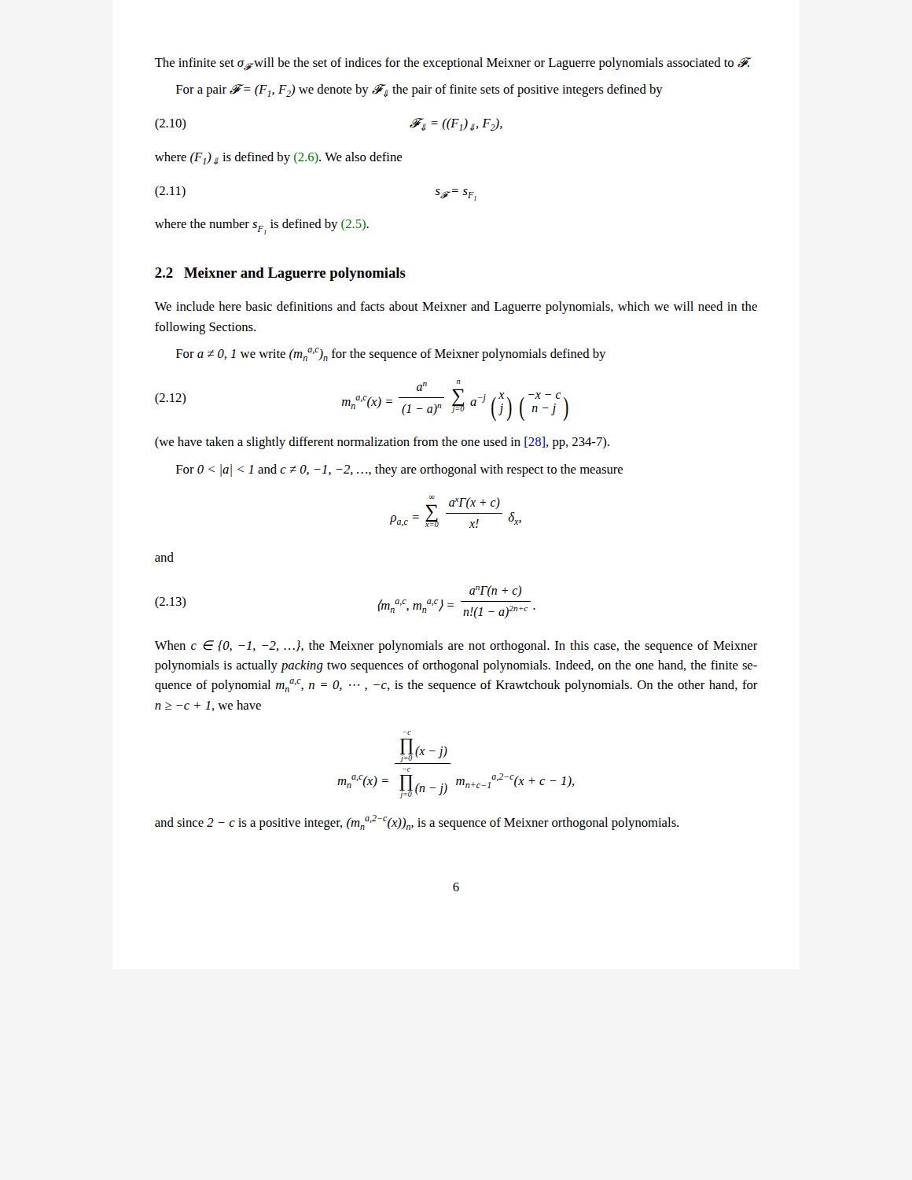The infinite set σ𝓕 will be the set of indices for the exceptional Meixner or Laguerre polynomials associated to 𝓕.
For a pair 𝓕 = (F1, F2) we denote by 𝓕⇓ the pair of finite sets of positive integers defined by
(2.10) 𝓕⇓ = ((F1)⇓, F2),
where (F1)⇓ is defined by (2.6). We also define
(2.11) s𝓕 = sF1
where the number sF1 is defined by (2.5).
2.2 Meixner and Laguerre polynomials
We include here basic definitions and facts about Meixner and Laguerre polynomials, which we will need in the following Sections.
For a ≠ 0, 1 we write (mna,c)n for the sequence of Meixner polynomials defined by
(2.12) mna,c(x) = an(1 − a)n n∑j=0 a−j (xj) (−x − c n − j)
(we have taken a slightly different normalization from the one used in [28], pp, 234-7).
For 0 < |a| < 1 and c ≠ 0, −1, −2, …, they are orthogonal with respect to the measure
ρa,c = ∞∑x=0 axΓ(x + c) x! δx,
and
(2.13) ⟨mna,c, mna,c⟩ = anΓ(n + c) n!(1 − a)2n+c.
When c ∈ {0, −1, −2, …}, the Meixner polynomials are not orthogonal. In this case, the sequence of Meixner polynomials is actually packing two sequences of orthogonal polynomials. Indeed, on the one hand, the finite sequence of polynomial mna,c, n = 0, ⋯ , −c, is the sequence of Krawtchouk polynomials. On the other hand, for n ≥ −c + 1, we have
mna,c(x) = −c∏j=0(x − j) −c∏j=0(n − j) mn+c−1a,2−c(x + c − 1),
and since 2 − c is a positive integer, (mna,2−c(x))n, is a sequence of Meixner orthogonal polynomials.
6